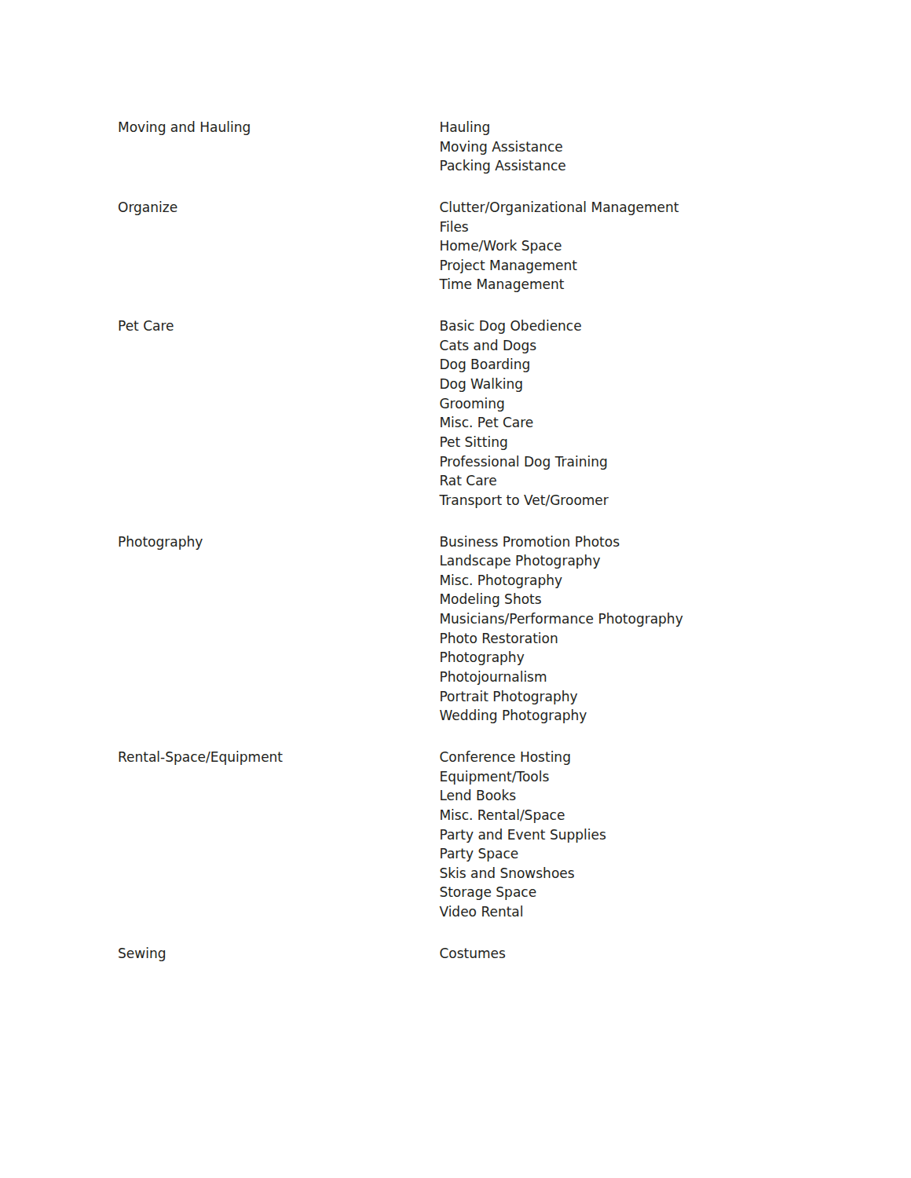| Moving and Hauling | Hauling Moving Assistance Packing Assistance |
| Organize | Clutter/Organizational Management Files Home/Work Space Project Management Time Management |
| Pet Care | Basic Dog Obedience Cats and Dogs Dog Boarding Dog Walking Grooming Misc. Pet Care Pet Sitting Professional Dog Training Rat Care Transport to Vet/Groomer |
| Photography | Business Promotion Photos Landscape Photography Misc. Photography Modeling Shots Musicians/Performance Photography Photo Restoration Photography Photojournalism Portrait Photography Wedding Photography |
| Rental-Space/Equipment | Conference Hosting Equipment/Tools Lend Books Misc. Rental/Space Party and Event Supplies Party Space Skis and Snowshoes Storage Space Video Rental |
| Sewing | Costumes |